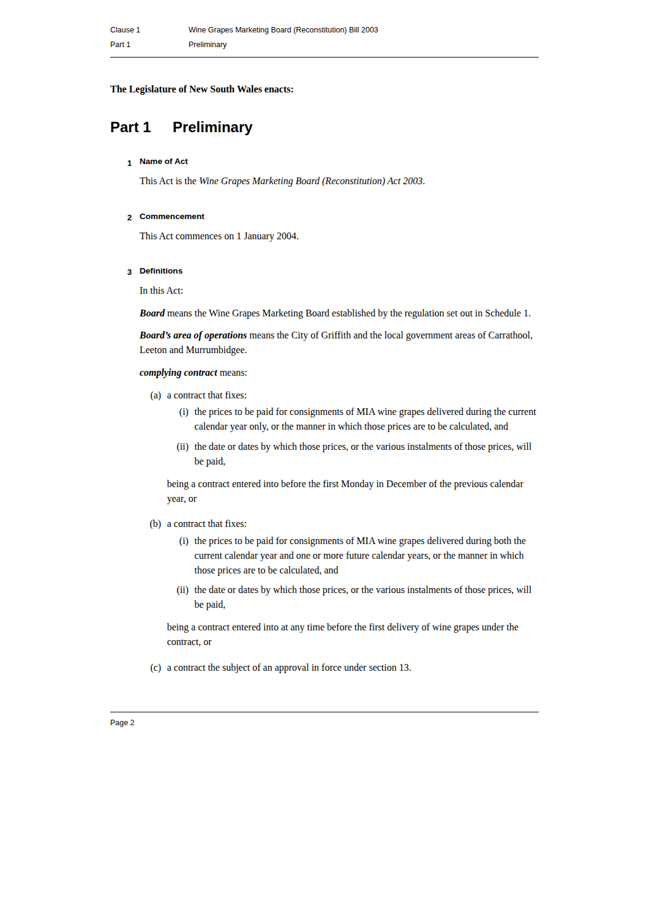Clause 1 Wine Grapes Marketing Board (Reconstitution) Bill 2003
Part 1 Preliminary
The Legislature of New South Wales enacts:
Part 1 Preliminary
1
Name of Act
This Act is the Wine Grapes Marketing Board (Reconstitution) Act 2003.
2
Commencement
This Act commences on 1 January 2004.
3
Definitions
In this Act:
Board means the Wine Grapes Marketing Board established by the regulation set out in Schedule 1.
Board’s area of operations means the City of Griffith and the local government areas of Carrathool, Leeton and Murrumbidgee.
complying contract means:
(a)
a contract that fixes:
(i)
the prices to be paid for consignments of MIA wine grapes delivered during the current calendar year only, or the manner in which those prices are to be calculated, and
(ii)
the date or dates by which those prices, or the various instalments of those prices, will be paid,
being a contract entered into before the first Monday in December of the previous calendar year, or
(b)
a contract that fixes:
(i)
the prices to be paid for consignments of MIA wine grapes delivered during both the current calendar year and one or more future calendar years, or the manner in which those prices are to be calculated, and
(ii)
the date or dates by which those prices, or the various instalments of those prices, will be paid,
being a contract entered into at any time before the first delivery of wine grapes under the contract, or
(c)
a contract the subject of an approval in force under section 13.
Page 2